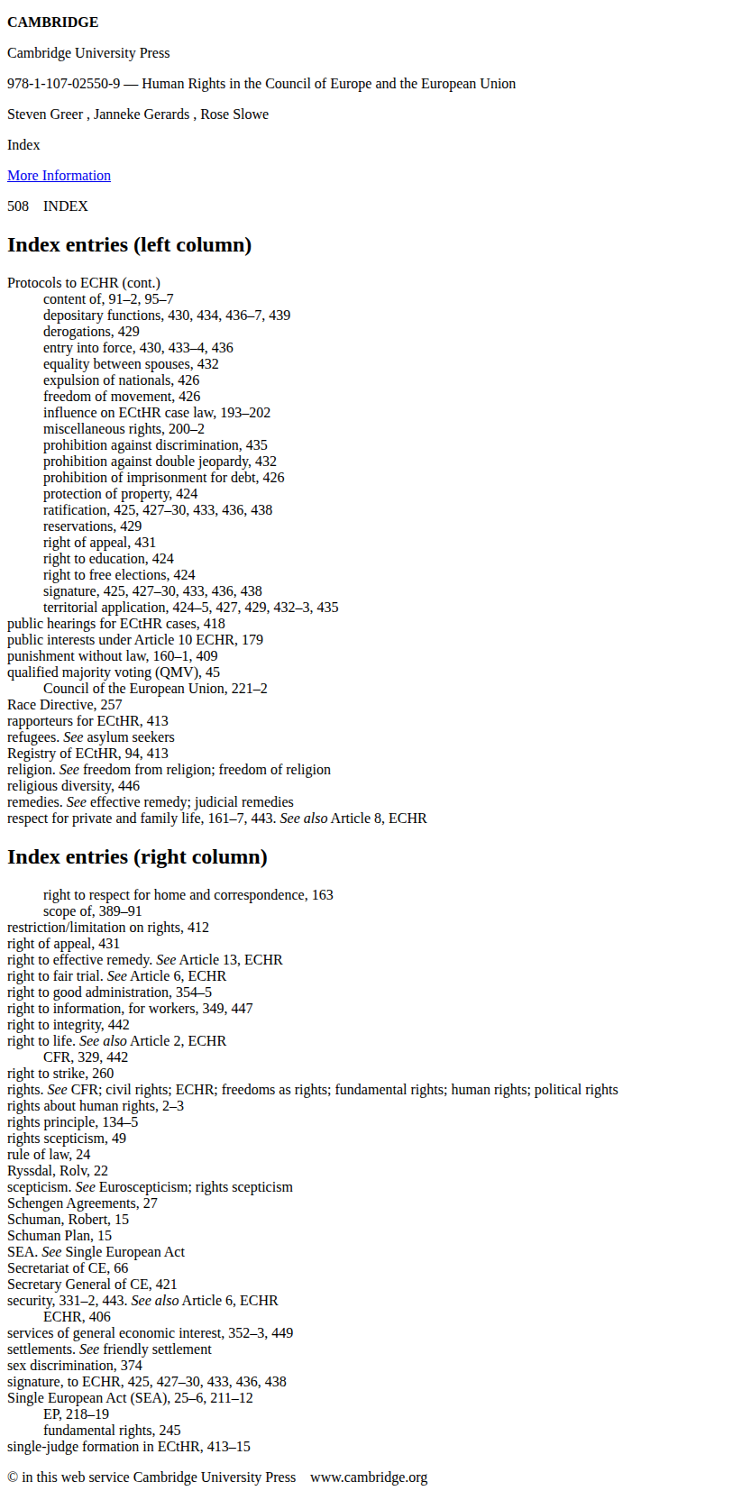CAMBRIDGE
Cambridge University Press
978-1-107-02550-9 — Human Rights in the Council of Europe and the European Union
Steven Greer , Janneke Gerards , Rose Slowe
Index
More Information
508 INDEX
Index entries (left column)
Protocols to ECHR (cont.)
content of, 91–2, 95–7
depositary functions, 430, 434, 436–7, 439
derogations, 429
entry into force, 430, 433–4, 436
equality between spouses, 432
expulsion of nationals, 426
freedom of movement, 426
influence on ECtHR case law, 193–202
miscellaneous rights, 200–2
prohibition against discrimination, 435
prohibition against double jeopardy, 432
prohibition of imprisonment for debt, 426
protection of property, 424
ratification, 425, 427–30, 433, 436, 438
reservations, 429
right of appeal, 431
right to education, 424
right to free elections, 424
signature, 425, 427–30, 433, 436, 438
territorial application, 424–5, 427, 429, 432–3, 435
public hearings for ECtHR cases, 418
public interests under Article 10 ECHR, 179
punishment without law, 160–1, 409
qualified majority voting (QMV), 45
Council of the European Union, 221–2
Race Directive, 257
rapporteurs for ECtHR, 413
refugees. See asylum seekers
Registry of ECtHR, 94, 413
religion. See freedom from religion; freedom of religion
religious diversity, 446
remedies. See effective remedy; judicial remedies
respect for private and family life, 161–7, 443. See also Article 8, ECHR
Index entries (right column)
right to respect for home and correspondence, 163
scope of, 389–91
restriction/limitation on rights, 412
right of appeal, 431
right to effective remedy. See Article 13, ECHR
right to fair trial. See Article 6, ECHR
right to good administration, 354–5
right to information, for workers, 349, 447
right to integrity, 442
right to life. See also Article 2, ECHR
CFR, 329, 442
right to strike, 260
rights. See CFR; civil rights; ECHR; freedoms as rights; fundamental rights; human rights; political rights
rights about human rights, 2–3
rights principle, 134–5
rights scepticism, 49
rule of law, 24
Ryssdal, Rolv, 22
scepticism. See Euroscepticism; rights scepticism
Schengen Agreements, 27
Schuman, Robert, 15
Schuman Plan, 15
SEA. See Single European Act
Secretariat of CE, 66
Secretary General of CE, 421
security, 331–2, 443. See also Article 6, ECHR
ECHR, 406
services of general economic interest, 352–3, 449
settlements. See friendly settlement
sex discrimination, 374
signature, to ECHR, 425, 427–30, 433, 436, 438
Single European Act (SEA), 25–6, 211–12
EP, 218–19
fundamental rights, 245
single-judge formation in ECtHR, 413–15
© in this web service Cambridge University Press www.cambridge.org